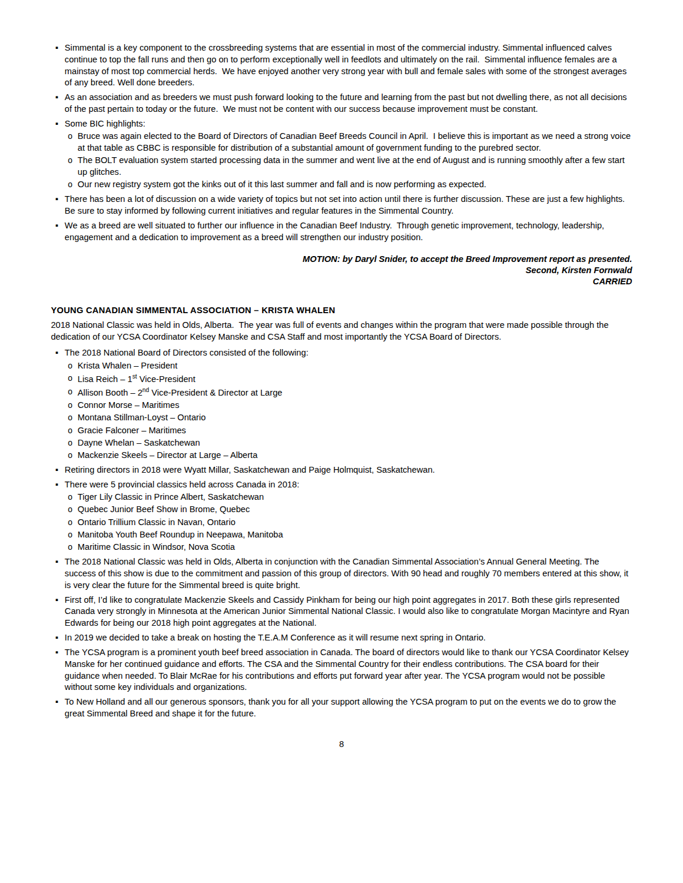Simmental is a key component to the crossbreeding systems that are essential in most of the commercial industry. Simmental influenced calves continue to top the fall runs and then go on to perform exceptionally well in feedlots and ultimately on the rail. Simmental influence females are a mainstay of most top commercial herds. We have enjoyed another very strong year with bull and female sales with some of the strongest averages of any breed. Well done breeders.
As an association and as breeders we must push forward looking to the future and learning from the past but not dwelling there, as not all decisions of the past pertain to today or the future. We must not be content with our success because improvement must be constant.
Some BIC highlights:
Bruce was again elected to the Board of Directors of Canadian Beef Breeds Council in April. I believe this is important as we need a strong voice at that table as CBBC is responsible for distribution of a substantial amount of government funding to the purebred sector.
The BOLT evaluation system started processing data in the summer and went live at the end of August and is running smoothly after a few start up glitches.
Our new registry system got the kinks out of it this last summer and fall and is now performing as expected.
There has been a lot of discussion on a wide variety of topics but not set into action until there is further discussion. These are just a few highlights. Be sure to stay informed by following current initiatives and regular features in the Simmental Country.
We as a breed are well situated to further our influence in the Canadian Beef Industry. Through genetic improvement, technology, leadership, engagement and a dedication to improvement as a breed will strengthen our industry position.
MOTION: by Daryl Snider, to accept the Breed Improvement report as presented.
Second, Kirsten Fornwald
CARRIED
YOUNG CANADIAN SIMMENTAL ASSOCIATION – KRISTA WHALEN
2018 National Classic was held in Olds, Alberta. The year was full of events and changes within the program that were made possible through the dedication of our YCSA Coordinator Kelsey Manske and CSA Staff and most importantly the YCSA Board of Directors.
The 2018 National Board of Directors consisted of the following:
Krista Whalen – President
Lisa Reich – 1st Vice-President
Allison Booth – 2nd Vice-President & Director at Large
Connor Morse – Maritimes
Montana Stillman-Loyst – Ontario
Gracie Falconer – Maritimes
Dayne Whelan – Saskatchewan
Mackenzie Skeels – Director at Large – Alberta
Retiring directors in 2018 were Wyatt Millar, Saskatchewan and Paige Holmquist, Saskatchewan.
There were 5 provincial classics held across Canada in 2018:
Tiger Lily Classic in Prince Albert, Saskatchewan
Quebec Junior Beef Show in Brome, Quebec
Ontario Trillium Classic in Navan, Ontario
Manitoba Youth Beef Roundup in Neepawa, Manitoba
Maritime Classic in Windsor, Nova Scotia
The 2018 National Classic was held in Olds, Alberta in conjunction with the Canadian Simmental Association’s Annual General Meeting. The success of this show is due to the commitment and passion of this group of directors. With 90 head and roughly 70 members entered at this show, it is very clear the future for the Simmental breed is quite bright.
First off, I’d like to congratulate Mackenzie Skeels and Cassidy Pinkham for being our high point aggregates in 2017. Both these girls represented Canada very strongly in Minnesota at the American Junior Simmental National Classic. I would also like to congratulate Morgan Macintyre and Ryan Edwards for being our 2018 high point aggregates at the National.
In 2019 we decided to take a break on hosting the T.E.A.M Conference as it will resume next spring in Ontario.
The YCSA program is a prominent youth beef breed association in Canada. The board of directors would like to thank our YCSA Coordinator Kelsey Manske for her continued guidance and efforts. The CSA and the Simmental Country for their endless contributions. The CSA board for their guidance when needed. To Blair McRae for his contributions and efforts put forward year after year. The YCSA program would not be possible without some key individuals and organizations.
To New Holland and all our generous sponsors, thank you for all your support allowing the YCSA program to put on the events we do to grow the great Simmental Breed and shape it for the future.
8